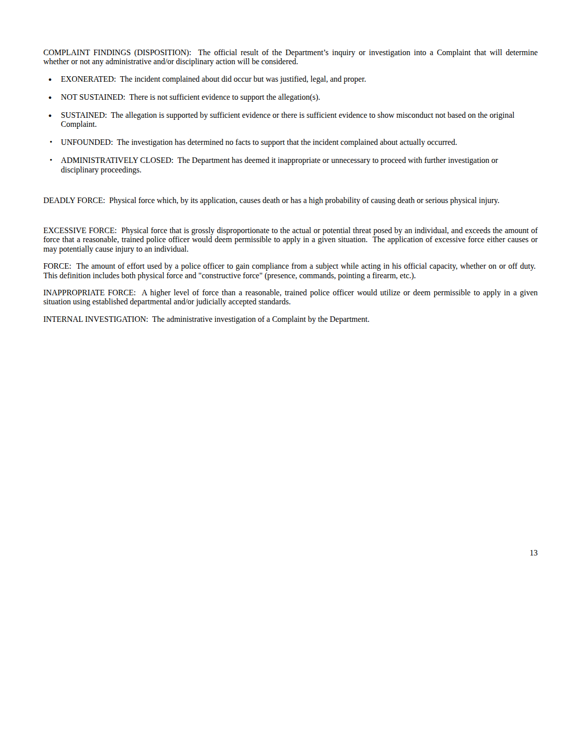COMPLAINT FINDINGS (DISPOSITION): The official result of the Department’s inquiry or investigation into a Complaint that will determine whether or not any administrative and/or disciplinary action will be considered.
EXONERATED: The incident complained about did occur but was justified, legal, and proper.
NOT SUSTAINED: There is not sufficient evidence to support the allegation(s).
SUSTAINED: The allegation is supported by sufficient evidence or there is sufficient evidence to show misconduct not based on the original Complaint.
UNFOUNDED: The investigation has determined no facts to support that the incident complained about actually occurred.
ADMINISTRATIVELY CLOSED: The Department has deemed it inappropriate or unnecessary to proceed with further investigation or disciplinary proceedings.
DEADLY FORCE: Physical force which, by its application, causes death or has a high probability of causing death or serious physical injury.
EXCESSIVE FORCE: Physical force that is grossly disproportionate to the actual or potential threat posed by an individual, and exceeds the amount of force that a reasonable, trained police officer would deem permissible to apply in a given situation. The application of excessive force either causes or may potentially cause injury to an individual.
FORCE: The amount of effort used by a police officer to gain compliance from a subject while acting in his official capacity, whether on or off duty. This definition includes both physical force and "constructive force" (presence, commands, pointing a firearm, etc.).
INAPPROPRIATE FORCE: A higher level of force than a reasonable, trained police officer would utilize or deem permissible to apply in a given situation using established departmental and/or judicially accepted standards.
INTERNAL INVESTIGATION: The administrative investigation of a Complaint by the Department.
13